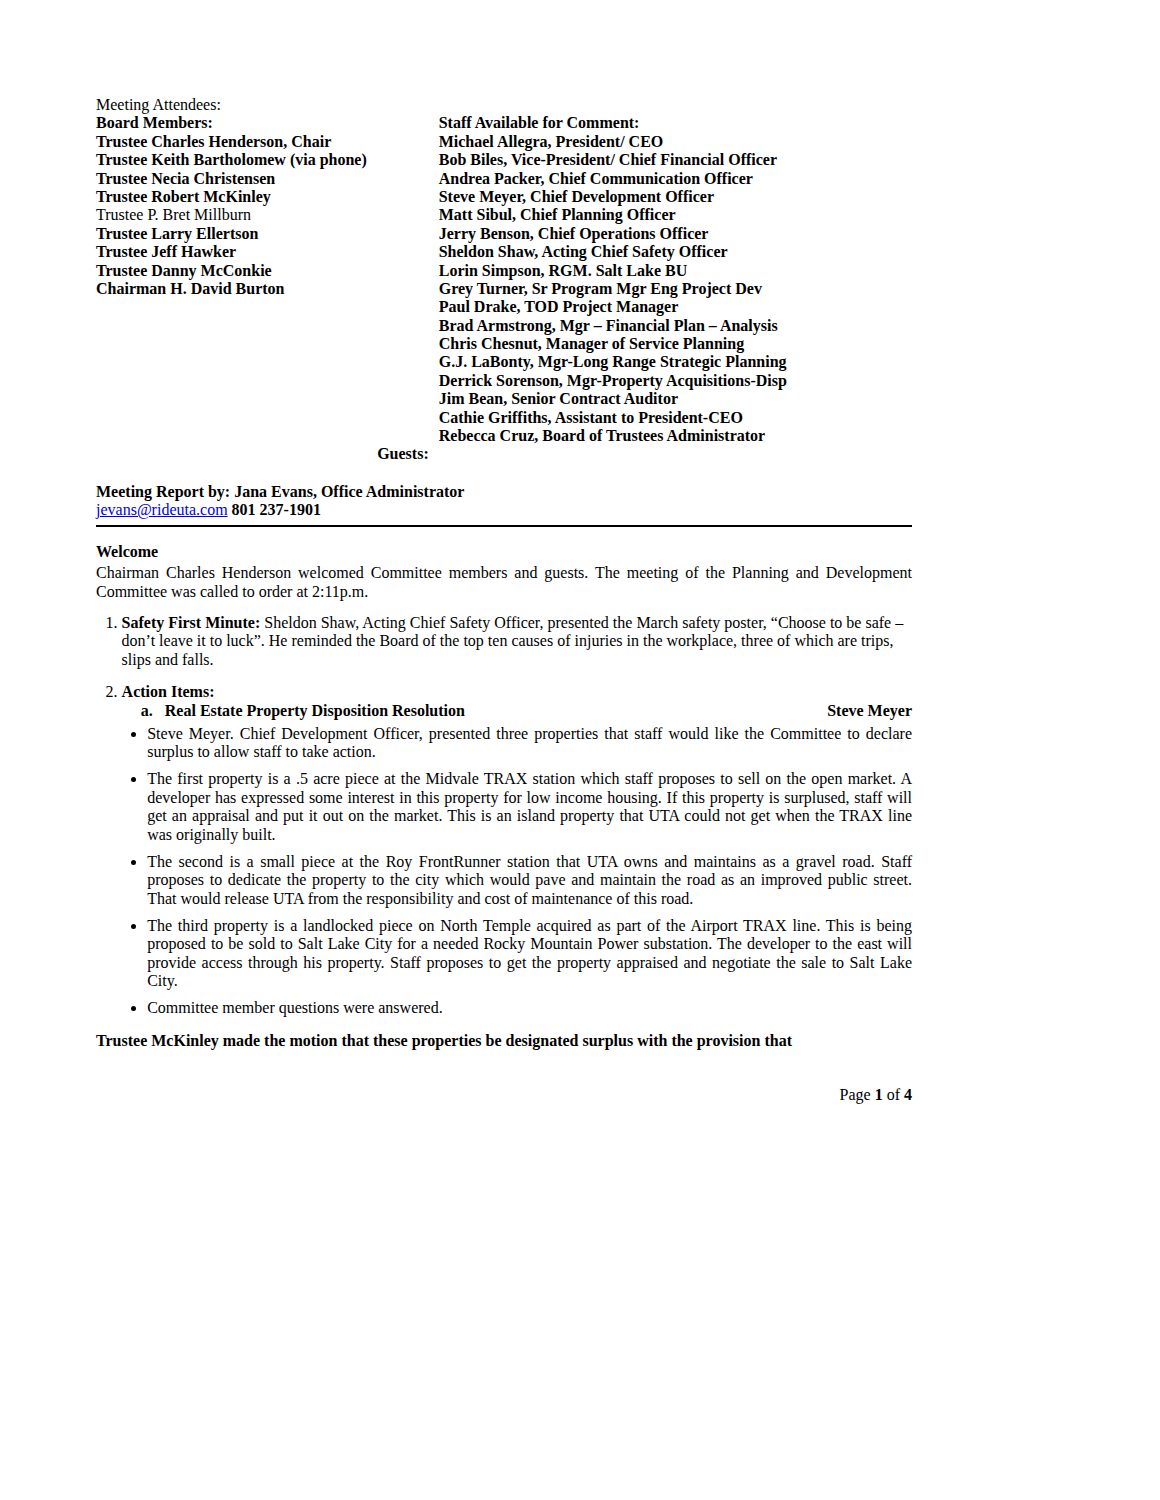Meeting Attendees:
| Board Members: | Staff Available for Comment: |
| Trustee Charles Henderson, Chair | Michael Allegra, President/ CEO |
| Trustee Keith Bartholomew (via phone) | Bob Biles, Vice-President/ Chief Financial Officer |
| Trustee Necia Christensen | Andrea Packer, Chief Communication Officer |
| Trustee Robert McKinley | Steve Meyer, Chief Development Officer |
| Trustee P. Bret Millburn | Matt Sibul, Chief Planning Officer |
| Trustee Larry Ellertson | Jerry Benson, Chief Operations Officer |
| Trustee Jeff Hawker | Sheldon Shaw, Acting Chief Safety Officer |
| Trustee Danny McConkie | Lorin Simpson, RGM. Salt Lake BU |
| Chairman H. David Burton | Grey Turner, Sr Program Mgr Eng Project Dev |
| | Paul Drake, TOD Project Manager |
| | Brad Armstrong, Mgr – Financial Plan – Analysis |
| | Chris Chesnut, Manager of Service Planning |
| | G.J. LaBonty, Mgr-Long Range Strategic Planning |
| | Derrick Sorenson, Mgr-Property Acquisitions-Disp |
| | Jim Bean, Senior Contract Auditor |
| | Cathie Griffiths, Assistant to President-CEO |
| | Rebecca Cruz, Board of Trustees Administrator |
| Guests: | |
Meeting Report by: Jana Evans, Office Administrator
jevans@rideuta.com 801 237-1901
Welcome
Chairman Charles Henderson welcomed Committee members and guests. The meeting of the Planning and Development Committee was called to order at 2:11p.m.
Safety First Minute: Sheldon Shaw, Acting Chief Safety Officer, presented the March safety poster, “Choose to be safe – don’t leave it to luck”. He reminded the Board of the top ten causes of injuries in the workplace, three of which are trips, slips and falls.
Action Items:
a. Real Estate Property Disposition Resolution Steve Meyer
Steve Meyer. Chief Development Officer, presented three properties that staff would like the Committee to declare surplus to allow staff to take action.
The first property is a .5 acre piece at the Midvale TRAX station which staff proposes to sell on the open market. A developer has expressed some interest in this property for low income housing. If this property is surplused, staff will get an appraisal and put it out on the market. This is an island property that UTA could not get when the TRAX line was originally built.
The second is a small piece at the Roy FrontRunner station that UTA owns and maintains as a gravel road. Staff proposes to dedicate the property to the city which would pave and maintain the road as an improved public street. That would release UTA from the responsibility and cost of maintenance of this road.
The third property is a landlocked piece on North Temple acquired as part of the Airport TRAX line. This is being proposed to be sold to Salt Lake City for a needed Rocky Mountain Power substation. The developer to the east will provide access through his property. Staff proposes to get the property appraised and negotiate the sale to Salt Lake City.
Committee member questions were answered.
Trustee McKinley made the motion that these properties be designated surplus with the provision that
Page 1 of 4